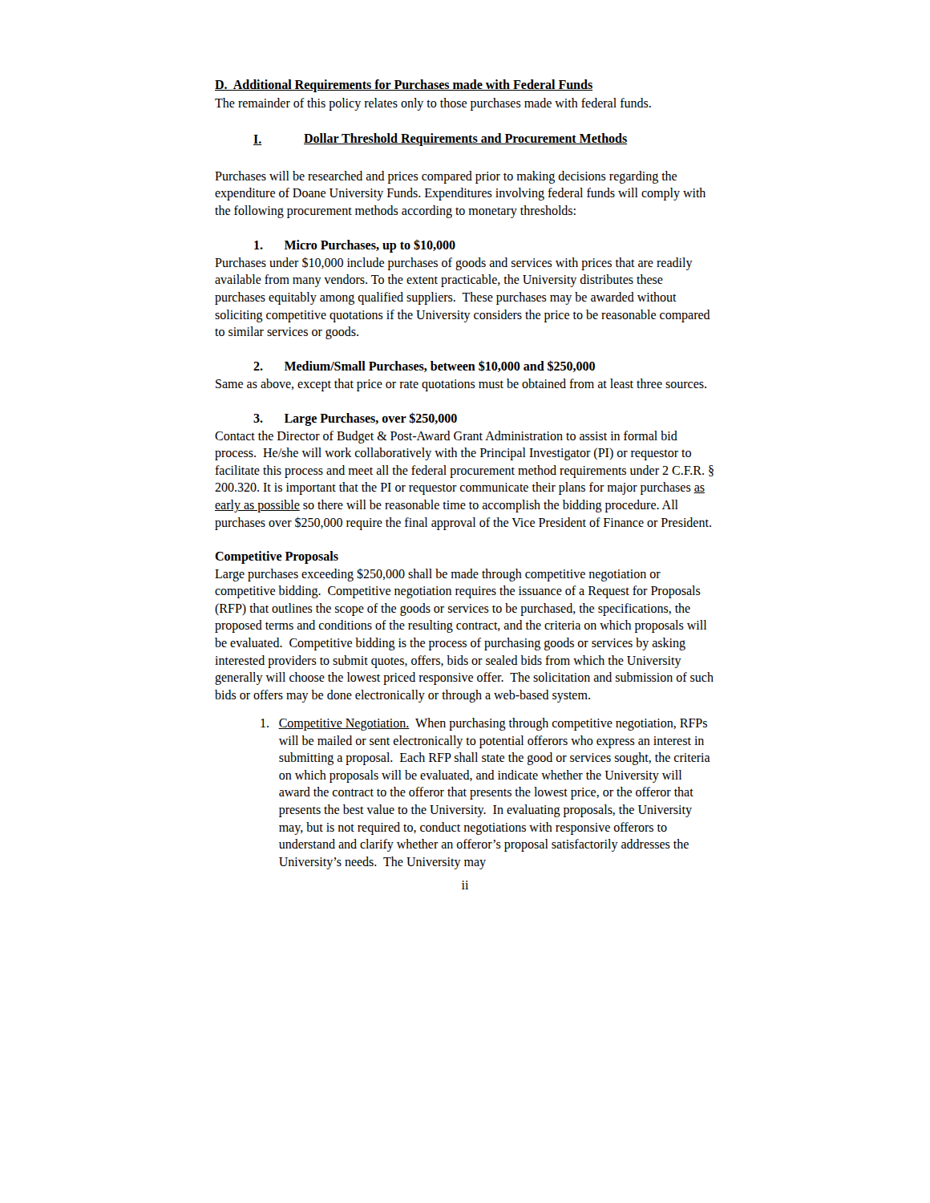D. Additional Requirements for Purchases made with Federal Funds
The remainder of this policy relates only to those purchases made with federal funds.
I.
Dollar Threshold Requirements and Procurement Methods
Purchases will be researched and prices compared prior to making decisions regarding the expenditure of Doane University Funds. Expenditures involving federal funds will comply with the following procurement methods according to monetary thresholds:
1. Micro Purchases, up to $10,000
Purchases under $10,000 include purchases of goods and services with prices that are readily available from many vendors. To the extent practicable, the University distributes these purchases equitably among qualified suppliers. These purchases may be awarded without soliciting competitive quotations if the University considers the price to be reasonable compared to similar services or goods.
2. Medium/Small Purchases, between $10,000 and $250,000
Same as above, except that price or rate quotations must be obtained from at least three sources.
3. Large Purchases, over $250,000
Contact the Director of Budget & Post-Award Grant Administration to assist in formal bid process. He/she will work collaboratively with the Principal Investigator (PI) or requestor to facilitate this process and meet all the federal procurement method requirements under 2 C.F.R. § 200.320. It is important that the PI or requestor communicate their plans for major purchases as early as possible so there will be reasonable time to accomplish the bidding procedure. All purchases over $250,000 require the final approval of the Vice President of Finance or President.
Competitive Proposals
Large purchases exceeding $250,000 shall be made through competitive negotiation or competitive bidding. Competitive negotiation requires the issuance of a Request for Proposals (RFP) that outlines the scope of the goods or services to be purchased, the specifications, the proposed terms and conditions of the resulting contract, and the criteria on which proposals will be evaluated. Competitive bidding is the process of purchasing goods or services by asking interested providers to submit quotes, offers, bids or sealed bids from which the University generally will choose the lowest priced responsive offer. The solicitation and submission of such bids or offers may be done electronically or through a web-based system.
Competitive Negotiation. When purchasing through competitive negotiation, RFPs will be mailed or sent electronically to potential offerors who express an interest in submitting a proposal. Each RFP shall state the good or services sought, the criteria on which proposals will be evaluated, and indicate whether the University will award the contract to the offeror that presents the lowest price, or the offeror that presents the best value to the University. In evaluating proposals, the University may, but is not required to, conduct negotiations with responsive offerors to understand and clarify whether an offeror’s proposal satisfactorily addresses the University’s needs. The University may
ii